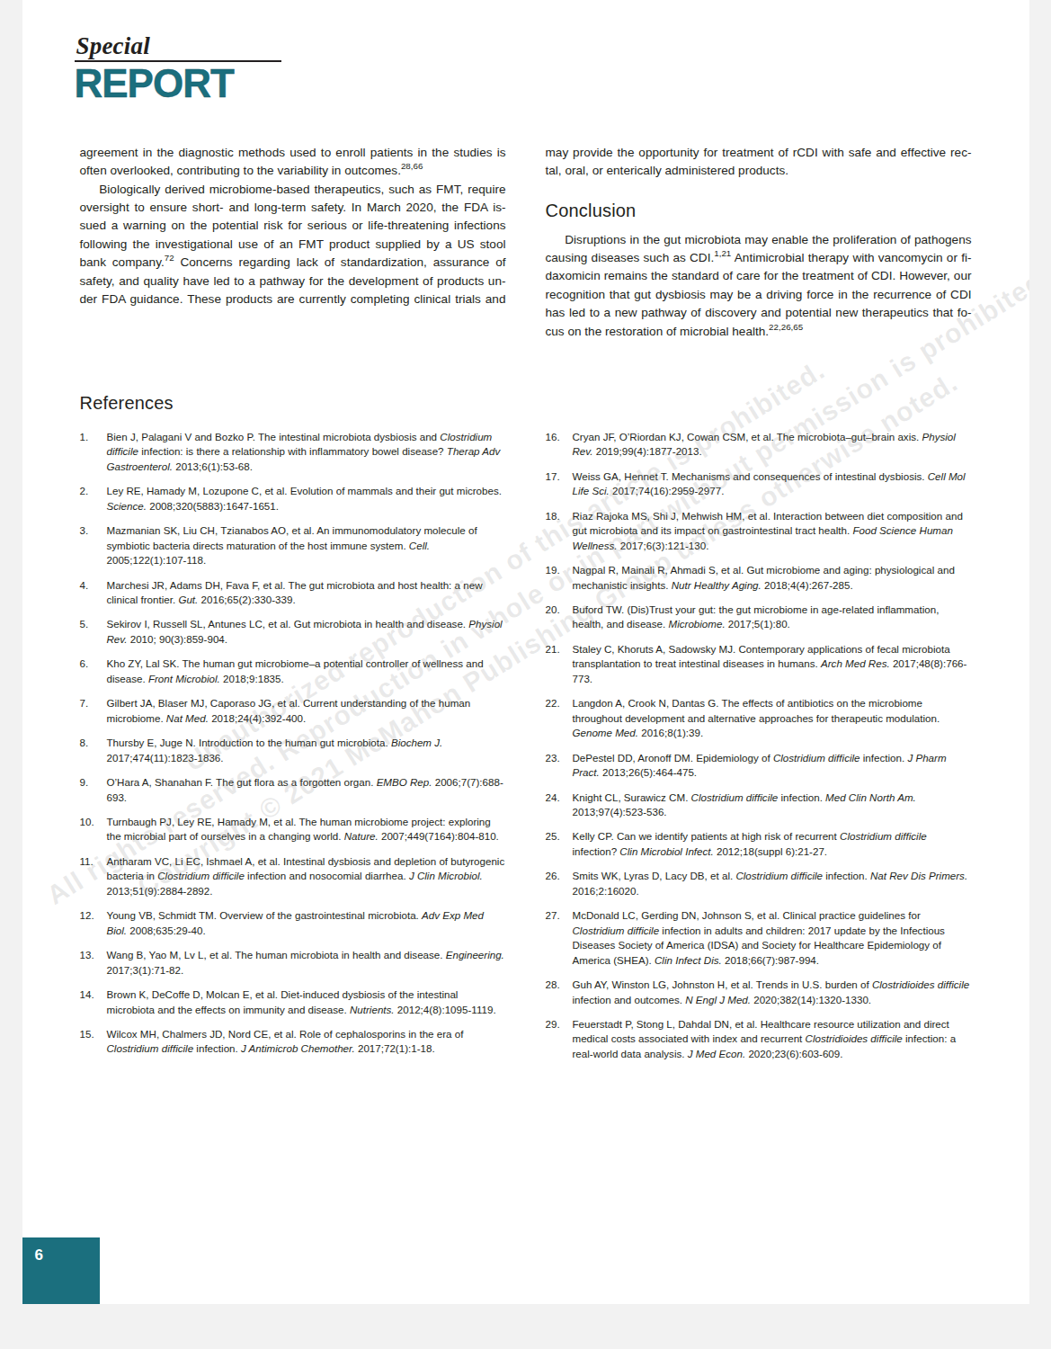Special
REPORT
Unauthorized reproduction of this article is prohibited.
All rights reserved. Reproduction in whole or in part without permission is prohibited.
Copyright © 2021 McMahon Publishing Group unless otherwise noted.
agreement in the diagnostic methods used to enroll patients in the studies is often overlooked, contributing to the variability in outcomes.28,66
Biologically derived microbiome-based therapeutics, such as FMT, require oversight to ensure short- and long-term safety. In March 2020, the FDA issued a warning on the potential risk for serious or life-threatening infections following the investigational use of an FMT product supplied by a US stool bank company.72 Concerns regarding lack of standardization, assurance of safety, and quality have led to a pathway for the development of products under FDA guidance. These products are currently completing clinical trials and may provide the opportunity for treatment of rCDI with safe and effective rectal, oral, or enterically administered products.
Conclusion
Disruptions in the gut microbiota may enable the proliferation of pathogens causing diseases such as CDI.1,21 Antimicrobial therapy with vancomycin or fidaxomicin remains the standard of care for the treatment of CDI. However, our recognition that gut dysbiosis may be a driving force in the recurrence of CDI has led to a new pathway of discovery and potential new therapeutics that focus on the restoration of microbial health.22,26,65
References
Bien J, Palagani V and Bozko P. The intestinal microbiota dysbiosis and Clostridium difficile infection: is there a relationship with inflammatory bowel disease? Therap Adv Gastroenterol. 2013;6(1):53-68.
Ley RE, Hamady M, Lozupone C, et al. Evolution of mammals and their gut microbes. Science. 2008;320(5883):1647-1651.
Mazmanian SK, Liu CH, Tzianabos AO, et al. An immunomodulatory molecule of symbiotic bacteria directs maturation of the host immune system. Cell. 2005;122(1):107-118.
Marchesi JR, Adams DH, Fava F, et al. The gut microbiota and host health: a new clinical frontier. Gut. 2016;65(2):330-339.
Sekirov I, Russell SL, Antunes LC, et al. Gut microbiota in health and disease. Physiol Rev. 2010; 90(3):859-904.
Kho ZY, Lal SK. The human gut microbiome–a potential controller of wellness and disease. Front Microbiol. 2018;9:1835.
Gilbert JA, Blaser MJ, Caporaso JG, et al. Current understanding of the human microbiome. Nat Med. 2018;24(4):392-400.
Thursby E, Juge N. Introduction to the human gut microbiota. Biochem J. 2017;474(11):1823-1836.
O’Hara A, Shanahan F. The gut flora as a forgotten organ. EMBO Rep. 2006;7(7):688-693.
Turnbaugh PJ, Ley RE, Hamady M, et al. The human microbiome project: exploring the microbial part of ourselves in a changing world. Nature. 2007;449(7164):804-810.
Antharam VC, Li EC, Ishmael A, et al. Intestinal dysbiosis and depletion of butyrogenic bacteria in Clostridium difficile infection and nosocomial diarrhea. J Clin Microbiol. 2013;51(9):2884-2892.
Young VB, Schmidt TM. Overview of the gastrointestinal microbiota. Adv Exp Med Biol. 2008;635:29-40.
Wang B, Yao M, Lv L, et al. The human microbiota in health and disease. Engineering. 2017;3(1):71-82.
Brown K, DeCoffe D, Molcan E, et al. Diet-induced dysbiosis of the intestinal microbiota and the effects on immunity and disease. Nutrients. 2012;4(8):1095-1119.
Wilcox MH, Chalmers JD, Nord CE, et al. Role of cephalosporins in the era of Clostridium difficile infection. J Antimicrob Chemother. 2017;72(1):1-18.
Cryan JF, O’Riordan KJ, Cowan CSM, et al. The microbiota–gut–brain axis. Physiol Rev. 2019;99(4):1877-2013.
Weiss GA, Hennet T. Mechanisms and consequences of intestinal dysbiosis. Cell Mol Life Sci. 2017;74(16):2959-2977.
Riaz Rajoka MS, Shi J, Mehwish HM, et al. Interaction between diet composition and gut microbiota and its impact on gastrointestinal tract health. Food Science Human Wellness. 2017;6(3):121-130.
Nagpal R, Mainali R, Ahmadi S, et al. Gut microbiome and aging: physiological and mechanistic insights. Nutr Healthy Aging. 2018;4(4):267-285.
Buford TW. (Dis)Trust your gut: the gut microbiome in age-related inflammation, health, and disease. Microbiome. 2017;5(1):80.
Staley C, Khoruts A, Sadowsky MJ. Contemporary applications of fecal microbiota transplantation to treat intestinal diseases in humans. Arch Med Res. 2017;48(8):766-773.
Langdon A, Crook N, Dantas G. The effects of antibiotics on the microbiome throughout development and alternative approaches for therapeutic modulation. Genome Med. 2016;8(1):39.
DePestel DD, Aronoff DM. Epidemiology of Clostridium difficile infection. J Pharm Pract. 2013;26(5):464-475.
Knight CL, Surawicz CM. Clostridium difficile infection. Med Clin North Am. 2013;97(4):523-536.
Kelly CP. Can we identify patients at high risk of recurrent Clostridium difficile infection? Clin Microbiol Infect. 2012;18(suppl 6):21-27.
Smits WK, Lyras D, Lacy DB, et al. Clostridium difficile infection. Nat Rev Dis Primers. 2016;2:16020.
McDonald LC, Gerding DN, Johnson S, et al. Clinical practice guidelines for Clostridium difficile infection in adults and children: 2017 update by the Infectious Diseases Society of America (IDSA) and Society for Healthcare Epidemiology of America (SHEA). Clin Infect Dis. 2018;66(7):987-994.
Guh AY, Winston LG, Johnston H, et al. Trends in U.S. burden of Clostridioides difficile infection and outcomes. N Engl J Med. 2020;382(14):1320-1330.
Feuerstadt P, Stong L, Dahdal DN, et al. Healthcare resource utilization and direct medical costs associated with index and recurrent Clostridioides difficile infection: a real-world data analysis. J Med Econ. 2020;23(6):603-609.
6